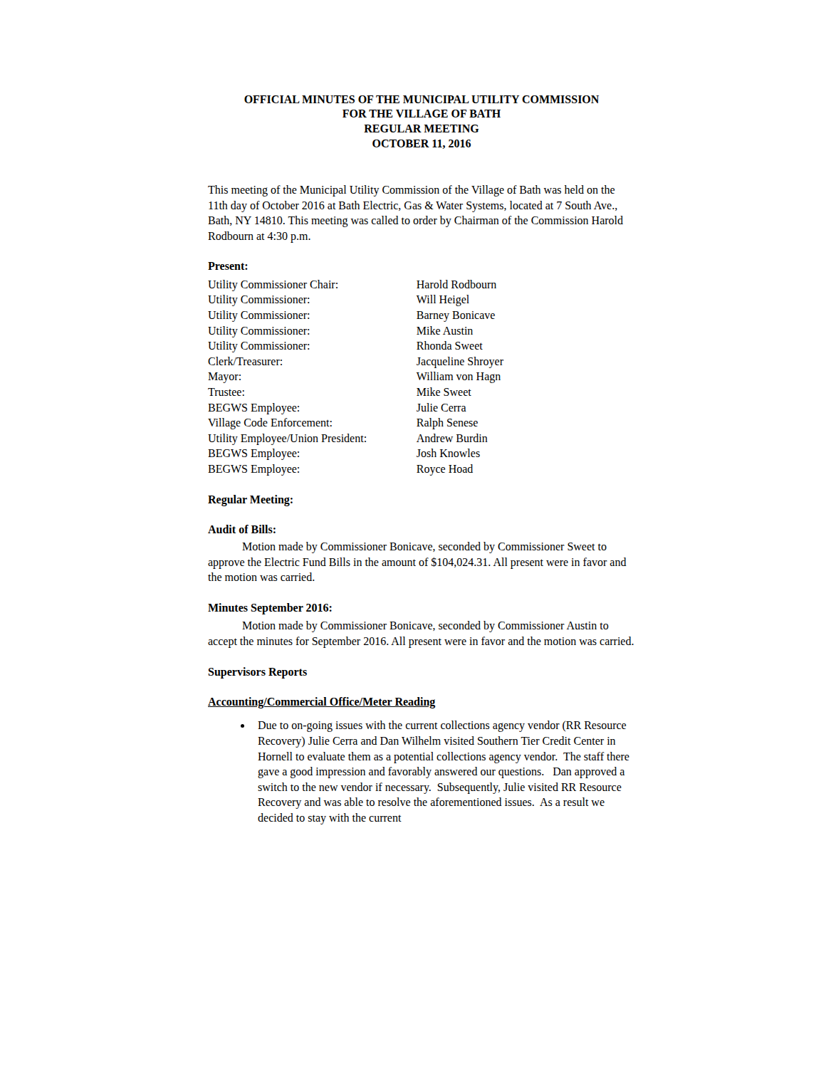Official Minutes of the Municipal Utility Commission for the Village of Bath Regular Meeting October 11, 2016
This meeting of the Municipal Utility Commission of the Village of Bath was held on the 11th day of October 2016 at Bath Electric, Gas & Water Systems, located at 7 South Ave., Bath, NY 14810. This meeting was called to order by Chairman of the Commission Harold Rodbourn at 4:30 p.m.
Present:
| Utility Commissioner Chair: | Harold Rodbourn |
| Utility Commissioner: | Will Heigel |
| Utility Commissioner: | Barney Bonicave |
| Utility Commissioner: | Mike Austin |
| Utility Commissioner: | Rhonda Sweet |
| Clerk/Treasurer: | Jacqueline Shroyer |
| Mayor: | William von Hagn |
| Trustee: | Mike Sweet |
| BEGWS Employee: | Julie Cerra |
| Village Code Enforcement: | Ralph Senese |
| Utility Employee/Union President: | Andrew Burdin |
| BEGWS Employee: | Josh Knowles |
| BEGWS Employee: | Royce Hoad |
Regular Meeting:
Audit of Bills:
Motion made by Commissioner Bonicave, seconded by Commissioner Sweet to approve the Electric Fund Bills in the amount of $104,024.31. All present were in favor and the motion was carried.
Minutes September 2016:
Motion made by Commissioner Bonicave, seconded by Commissioner Austin to accept the minutes for September 2016. All present were in favor and the motion was carried.
Supervisors Reports
Accounting/Commercial Office/Meter Reading
Due to on-going issues with the current collections agency vendor (RR Resource Recovery) Julie Cerra and Dan Wilhelm visited Southern Tier Credit Center in Hornell to evaluate them as a potential collections agency vendor. The staff there gave a good impression and favorably answered our questions. Dan approved a switch to the new vendor if necessary. Subsequently, Julie visited RR Resource Recovery and was able to resolve the aforementioned issues. As a result we decided to stay with the current